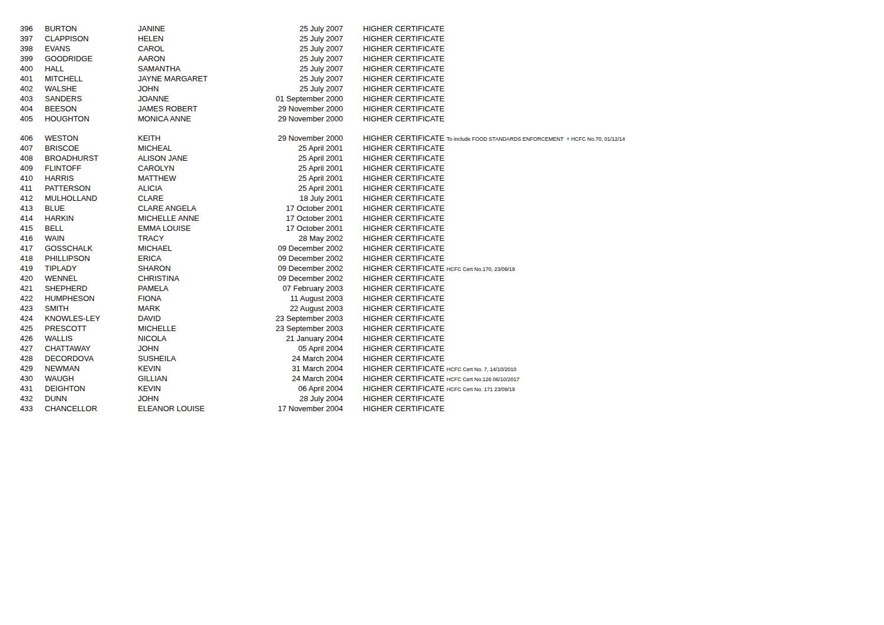| 396 | BURTON | JANINE | 25 July 2007 | HIGHER CERTIFICATE |
| 397 | CLAPPISON | HELEN | 25 July 2007 | HIGHER CERTIFICATE |
| 398 | EVANS | CAROL | 25 July 2007 | HIGHER CERTIFICATE |
| 399 | GOODRIDGE | AARON | 25 July 2007 | HIGHER CERTIFICATE |
| 400 | HALL | SAMANTHA | 25 July 2007 | HIGHER CERTIFICATE |
| 401 | MITCHELL | JAYNE MARGARET | 25 July 2007 | HIGHER CERTIFICATE |
| 402 | WALSHE | JOHN | 25 July 2007 | HIGHER CERTIFICATE |
| 403 | SANDERS | JOANNE | 01 September 2000 | HIGHER CERTIFICATE |
| 404 | BEESON | JAMES ROBERT | 29 November 2000 | HIGHER CERTIFICATE |
| 405 | HOUGHTON | MONICA ANNE | 29 November 2000 | HIGHER CERTIFICATE |
| 406 | WESTON | KEITH | 29 November 2000 | HIGHER CERTIFICATE To include FOOD STANDARDS ENFORCEMENT + HCFC No.70, 01/12/14 |
| 407 | BRISCOE | MICHEAL | 25 April 2001 | HIGHER CERTIFICATE |
| 408 | BROADHURST | ALISON JANE | 25 April 2001 | HIGHER CERTIFICATE |
| 409 | FLINTOFF | CAROLYN | 25 April 2001 | HIGHER CERTIFICATE |
| 410 | HARRIS | MATTHEW | 25 April 2001 | HIGHER CERTIFICATE |
| 411 | PATTERSON | ALICIA | 25 April 2001 | HIGHER CERTIFICATE |
| 412 | MULHOLLAND | CLARE | 18 July 2001 | HIGHER CERTIFICATE |
| 413 | BLUE | CLARE ANGELA | 17 October 2001 | HIGHER CERTIFICATE |
| 414 | HARKIN | MICHELLE ANNE | 17 October 2001 | HIGHER CERTIFICATE |
| 415 | BELL | EMMA LOUISE | 17 October 2001 | HIGHER CERTIFICATE |
| 416 | WAIN | TRACY | 28 May 2002 | HIGHER CERTIFICATE |
| 417 | GOSSCHALK | MICHAEL | 09 December 2002 | HIGHER CERTIFICATE |
| 418 | PHILLIPSON | ERICA | 09 December 2002 | HIGHER CERTIFICATE |
| 419 | TIPLADY | SHARON | 09 December 2002 | HIGHER CERTIFICATE HCFC Cert No.170, 23/09/19 |
| 420 | WENNEL | CHRISTINA | 09 December 2002 | HIGHER CERTIFICATE |
| 421 | SHEPHERD | PAMELA | 07 February 2003 | HIGHER CERTIFICATE |
| 422 | HUMPHESON | FIONA | 11 August 2003 | HIGHER CERTIFICATE |
| 423 | SMITH | MARK | 22 August 2003 | HIGHER CERTIFICATE |
| 424 | KNOWLES-LEY | DAVID | 23 September 2003 | HIGHER CERTIFICATE |
| 425 | PRESCOTT | MICHELLE | 23 September 2003 | HIGHER CERTIFICATE |
| 426 | WALLIS | NICOLA | 21 January 2004 | HIGHER CERTIFICATE |
| 427 | CHATTAWAY | JOHN | 05 April 2004 | HIGHER CERTIFICATE |
| 428 | DECORDOVA | SUSHEILA | 24 March 2004 | HIGHER CERTIFICATE |
| 429 | NEWMAN | KEVIN | 31 March 2004 | HIGHER CERTIFICATE HCFC Cert No. 7, 14/10/2010 |
| 430 | WAUGH | GILLIAN | 24 March 2004 | HIGHER CERTIFICATE HCFC Cert No.126 06/10/2017 |
| 431 | DEIGHTON | KEVIN | 06 April 2004 | HIGHER CERTIFICATE HCFC Cert No. 171 23/09/19 |
| 432 | DUNN | JOHN | 28 July 2004 | HIGHER CERTIFICATE |
| 433 | CHANCELLOR | ELEANOR LOUISE | 17 November 2004 | HIGHER CERTIFICATE |